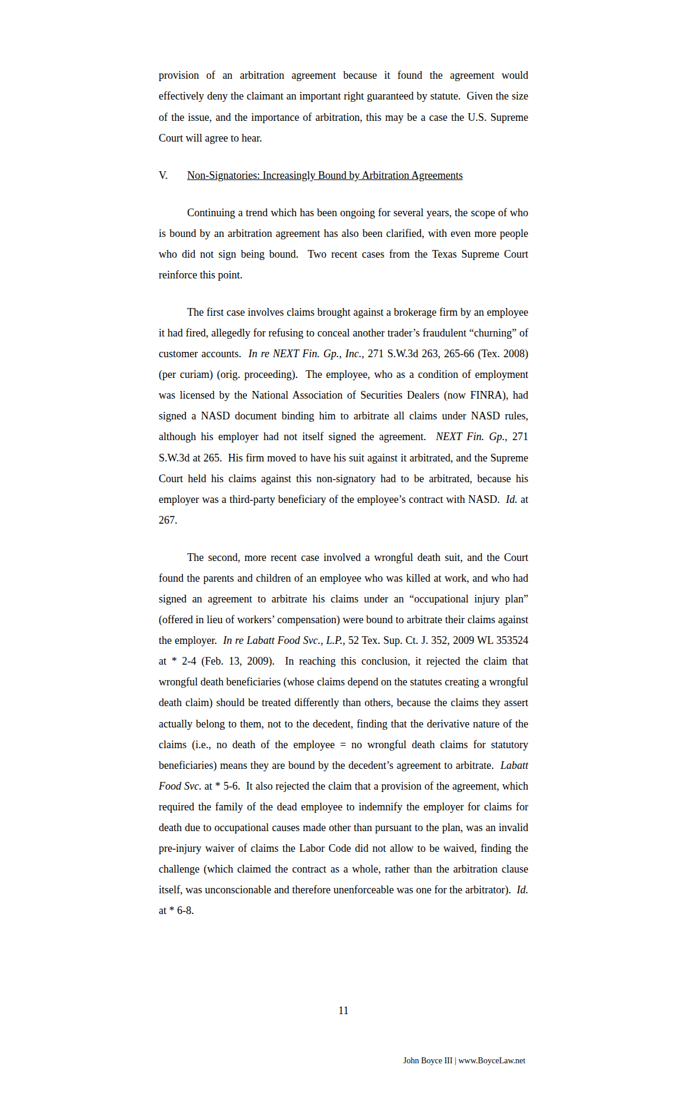provision of an arbitration agreement because it found the agreement would effectively deny the claimant an important right guaranteed by statute. Given the size of the issue, and the importance of arbitration, this may be a case the U.S. Supreme Court will agree to hear.
V. Non-Signatories: Increasingly Bound by Arbitration Agreements
Continuing a trend which has been ongoing for several years, the scope of who is bound by an arbitration agreement has also been clarified, with even more people who did not sign being bound. Two recent cases from the Texas Supreme Court reinforce this point.
The first case involves claims brought against a brokerage firm by an employee it had fired, allegedly for refusing to conceal another trader’s fraudulent “churning” of customer accounts. In re NEXT Fin. Gp., Inc., 271 S.W.3d 263, 265-66 (Tex. 2008) (per curiam) (orig. proceeding). The employee, who as a condition of employment was licensed by the National Association of Securities Dealers (now FINRA), had signed a NASD document binding him to arbitrate all claims under NASD rules, although his employer had not itself signed the agreement. NEXT Fin. Gp., 271 S.W.3d at 265. His firm moved to have his suit against it arbitrated, and the Supreme Court held his claims against this non-signatory had to be arbitrated, because his employer was a third-party beneficiary of the employee’s contract with NASD. Id. at 267.
The second, more recent case involved a wrongful death suit, and the Court found the parents and children of an employee who was killed at work, and who had signed an agreement to arbitrate his claims under an “occupational injury plan” (offered in lieu of workers’ compensation) were bound to arbitrate their claims against the employer. In re Labatt Food Svc., L.P., 52 Tex. Sup. Ct. J. 352, 2009 WL 353524 at * 2-4 (Feb. 13, 2009). In reaching this conclusion, it rejected the claim that wrongful death beneficiaries (whose claims depend on the statutes creating a wrongful death claim) should be treated differently than others, because the claims they assert actually belong to them, not to the decedent, finding that the derivative nature of the claims (i.e., no death of the employee = no wrongful death claims for statutory beneficiaries) means they are bound by the decedent’s agreement to arbitrate. Labatt Food Svc. at * 5-6. It also rejected the claim that a provision of the agreement, which required the family of the dead employee to indemnify the employer for claims for death due to occupational causes made other than pursuant to the plan, was an invalid pre-injury waiver of claims the Labor Code did not allow to be waived, finding the challenge (which claimed the contract as a whole, rather than the arbitration clause itself, was unconscionable and therefore unenforceable was one for the arbitrator). Id. at * 6-8.
11
John Boyce III | www.BoyceLaw.net